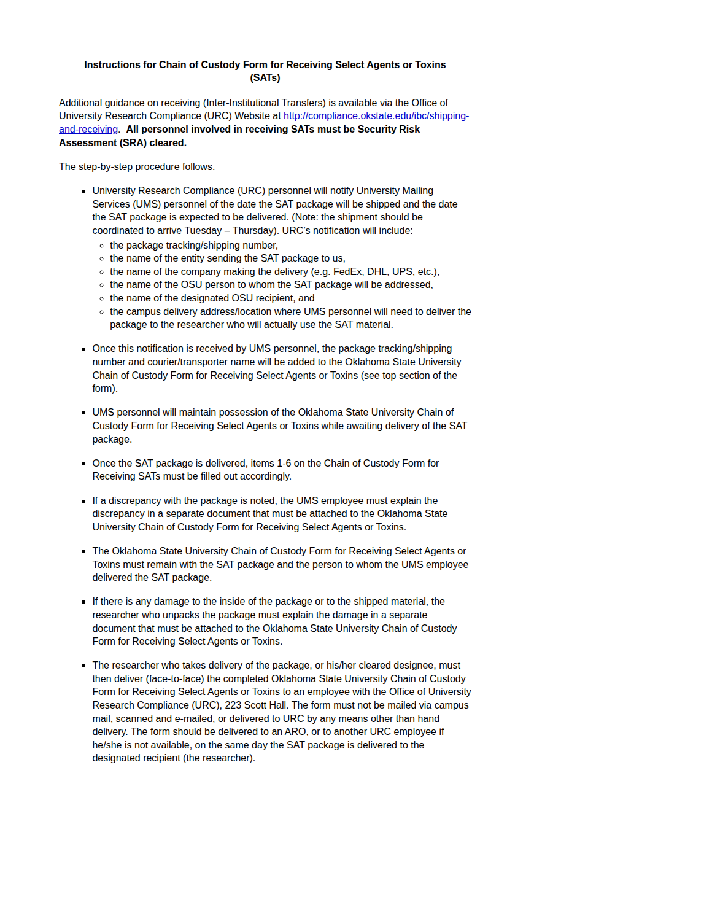Instructions for Chain of Custody Form for Receiving Select Agents or Toxins
(SATs)
Additional guidance on receiving (Inter-Institutional Transfers) is available via the Office of University Research Compliance (URC) Website at http://compliance.okstate.edu/ibc/shipping-and-receiving. All personnel involved in receiving SATs must be Security Risk Assessment (SRA) cleared.
The step-by-step procedure follows.
University Research Compliance (URC) personnel will notify University Mailing Services (UMS) personnel of the date the SAT package will be shipped and the date the SAT package is expected to be delivered. (Note: the shipment should be coordinated to arrive Tuesday – Thursday). URC’s notification will include:
the package tracking/shipping number,
the name of the entity sending the SAT package to us,
the name of the company making the delivery (e.g. FedEx, DHL, UPS, etc.),
the name of the OSU person to whom the SAT package will be addressed,
the name of the designated OSU recipient, and
the campus delivery address/location where UMS personnel will need to deliver the package to the researcher who will actually use the SAT material.
Once this notification is received by UMS personnel, the package tracking/shipping number and courier/transporter name will be added to the Oklahoma State University Chain of Custody Form for Receiving Select Agents or Toxins (see top section of the form).
UMS personnel will maintain possession of the Oklahoma State University Chain of Custody Form for Receiving Select Agents or Toxins while awaiting delivery of the SAT package.
Once the SAT package is delivered, items 1-6 on the Chain of Custody Form for Receiving SATs must be filled out accordingly.
If a discrepancy with the package is noted, the UMS employee must explain the discrepancy in a separate document that must be attached to the Oklahoma State University Chain of Custody Form for Receiving Select Agents or Toxins.
The Oklahoma State University Chain of Custody Form for Receiving Select Agents or Toxins must remain with the SAT package and the person to whom the UMS employee delivered the SAT package.
If there is any damage to the inside of the package or to the shipped material, the researcher who unpacks the package must explain the damage in a separate document that must be attached to the Oklahoma State University Chain of Custody Form for Receiving Select Agents or Toxins.
The researcher who takes delivery of the package, or his/her cleared designee, must then deliver (face-to-face) the completed Oklahoma State University Chain of Custody Form for Receiving Select Agents or Toxins to an employee with the Office of University Research Compliance (URC), 223 Scott Hall. The form must not be mailed via campus mail, scanned and e-mailed, or delivered to URC by any means other than hand delivery. The form should be delivered to an ARO, or to another URC employee if he/she is not available, on the same day the SAT package is delivered to the designated recipient (the researcher).